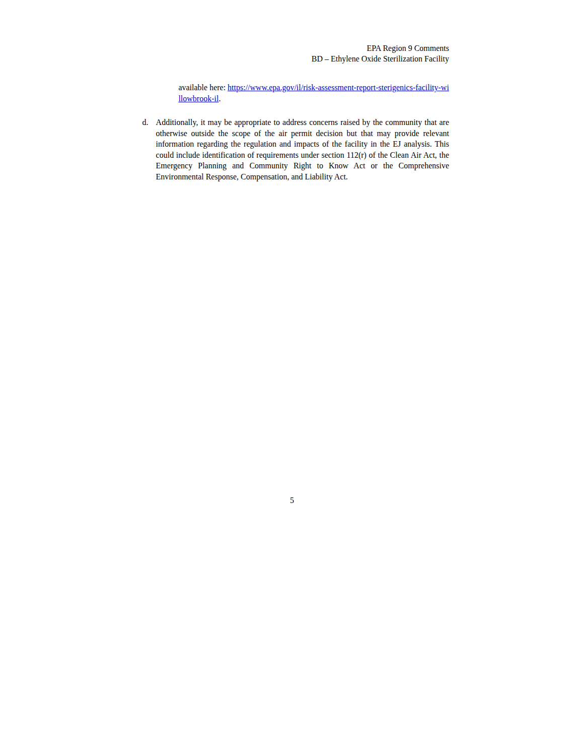EPA Region 9 Comments
BD – Ethylene Oxide Sterilization Facility
available here: https://www.epa.gov/il/risk-assessment-report-sterigenics-facility-willowbrook-il.
d. Additionally, it may be appropriate to address concerns raised by the community that are otherwise outside the scope of the air permit decision but that may provide relevant information regarding the regulation and impacts of the facility in the EJ analysis. This could include identification of requirements under section 112(r) of the Clean Air Act, the Emergency Planning and Community Right to Know Act or the Comprehensive Environmental Response, Compensation, and Liability Act.
5